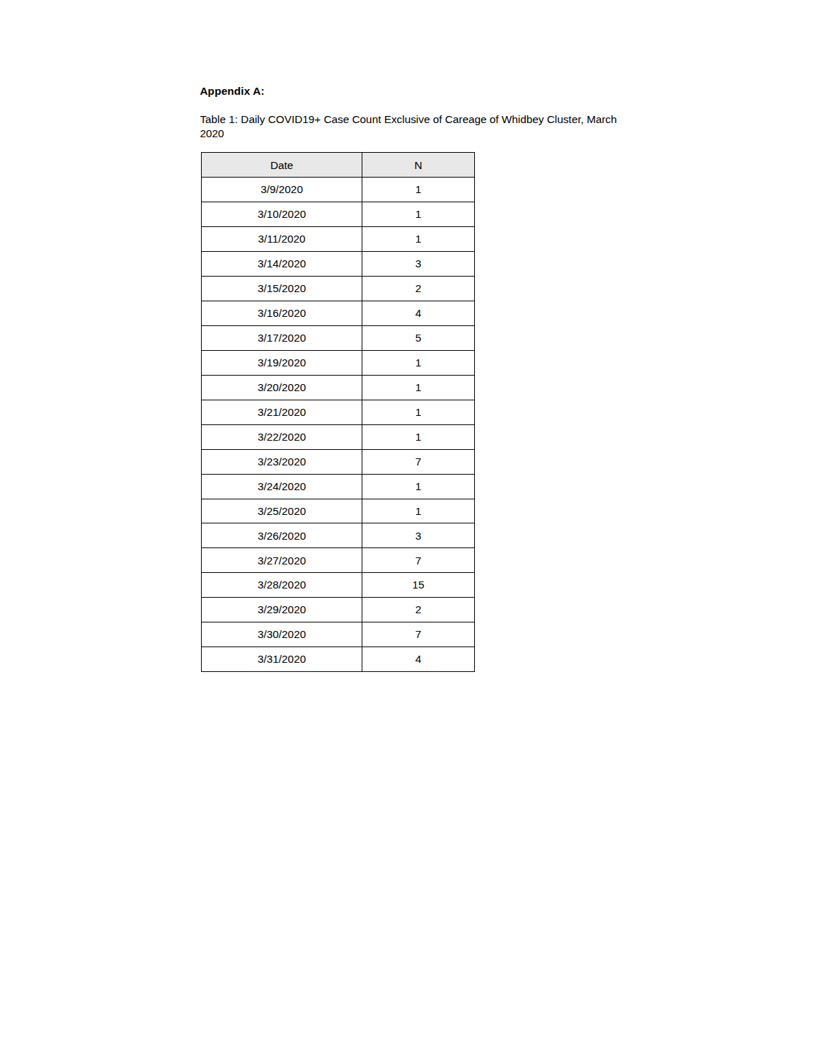Appendix A:
Table 1: Daily COVID19+ Case Count Exclusive of Careage of Whidbey Cluster, March 2020
| Date | N |
| --- | --- |
| 3/9/2020 | 1 |
| 3/10/2020 | 1 |
| 3/11/2020 | 1 |
| 3/14/2020 | 3 |
| 3/15/2020 | 2 |
| 3/16/2020 | 4 |
| 3/17/2020 | 5 |
| 3/19/2020 | 1 |
| 3/20/2020 | 1 |
| 3/21/2020 | 1 |
| 3/22/2020 | 1 |
| 3/23/2020 | 7 |
| 3/24/2020 | 1 |
| 3/25/2020 | 1 |
| 3/26/2020 | 3 |
| 3/27/2020 | 7 |
| 3/28/2020 | 15 |
| 3/29/2020 | 2 |
| 3/30/2020 | 7 |
| 3/31/2020 | 4 |